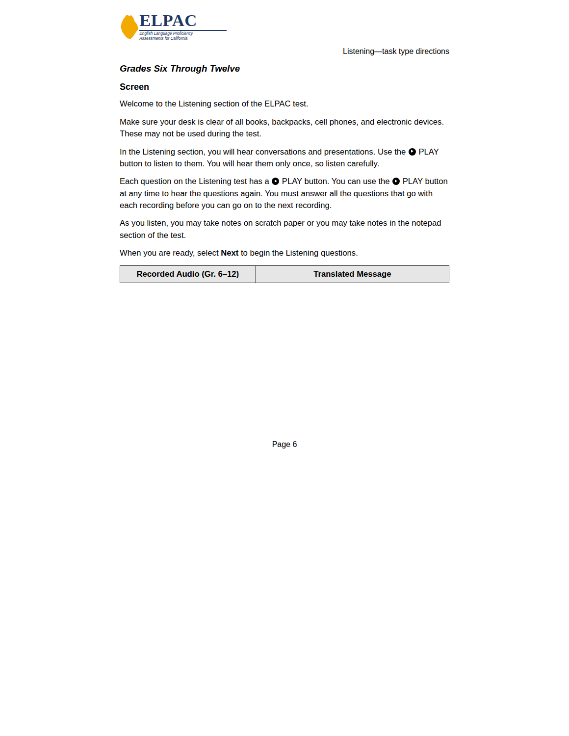ELPAC
English Language Proficiency
Assessments for California
Listening—task type directions
Grades Six Through Twelve
Screen
Welcome to the Listening section of the ELPAC test.
Make sure your desk is clear of all books, backpacks, cell phones, and electronic devices. These may not be used during the test.
In the Listening section, you will hear conversations and presentations. Use the PLAY button to listen to them. You will hear them only once, so listen carefully.
Each question on the Listening test has a PLAY button. You can use the PLAY button at any time to hear the questions again. You must answer all the questions that go with each recording before you can go on to the next recording.
As you listen, you may take notes on scratch paper or you may take notes in the notepad section of the test.
When you are ready, select Next to begin the Listening questions.
| Recorded Audio (Gr. 6–12) | Translated Message |
| --- | --- |
Page 6